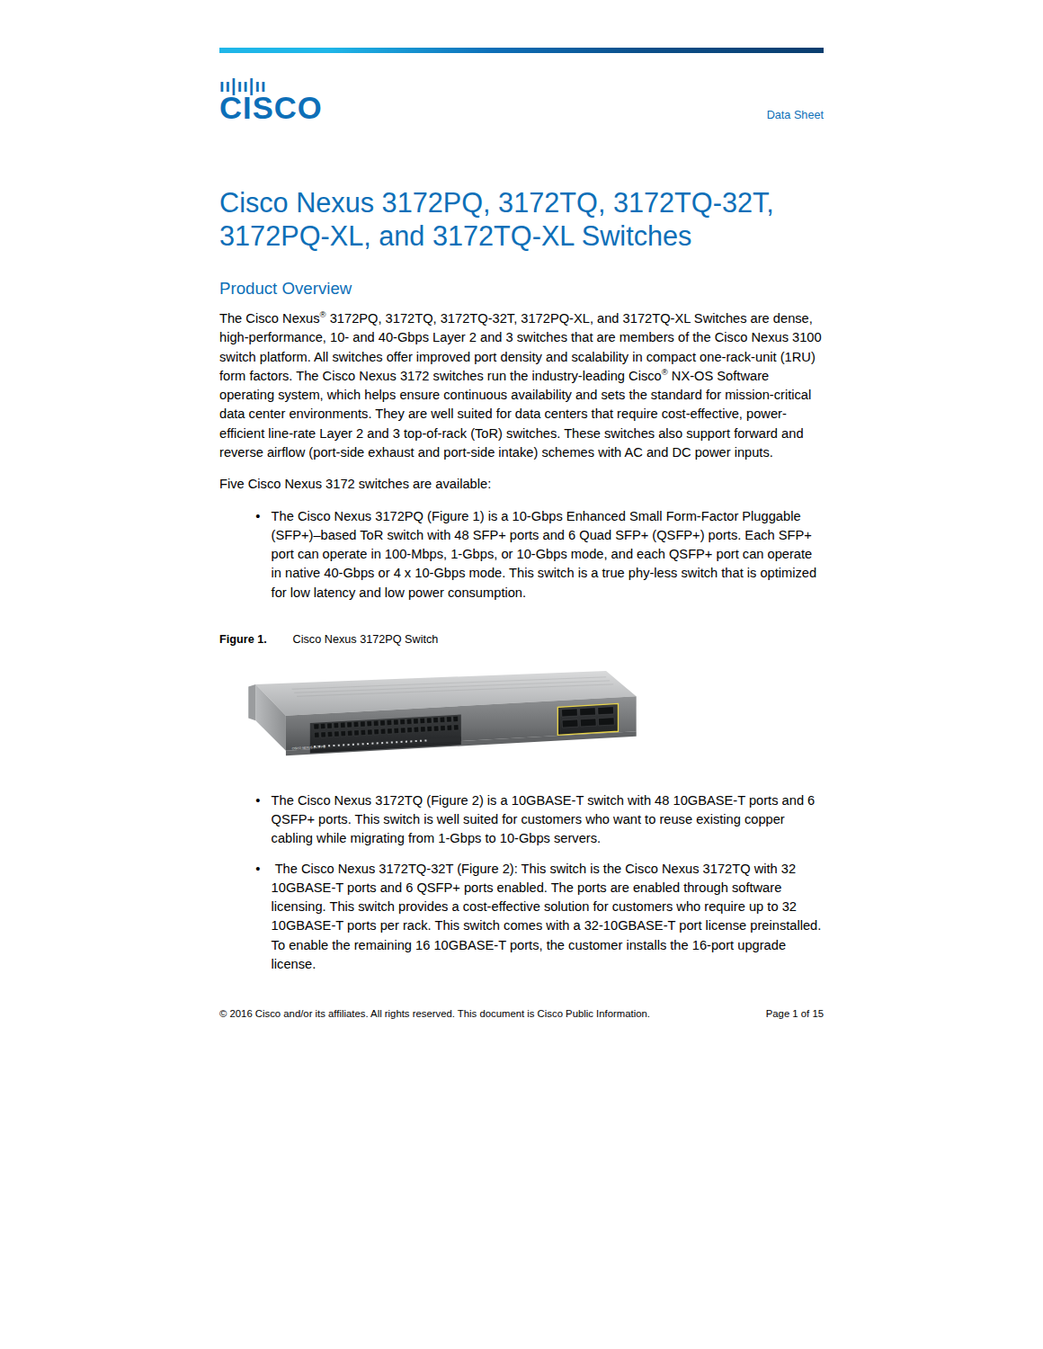ıı|ıı|ıı CISCO
Data Sheet
Cisco Nexus 3172PQ, 3172TQ, 3172TQ-32T,
3172PQ-XL, and 3172TQ-XL Switches
Product Overview
The Cisco Nexus® 3172PQ, 3172TQ, 3172TQ-32T, 3172PQ-XL, and 3172TQ-XL Switches are dense, high-performance, 10- and 40-Gbps Layer 2 and 3 switches that are members of the Cisco Nexus 3100 switch platform. All switches offer improved port density and scalability in compact one-rack-unit (1RU) form factors. The Cisco Nexus 3172 switches run the industry-leading Cisco® NX-OS Software operating system, which helps ensure continuous availability and sets the standard for mission-critical data center environments. They are well suited for data centers that require cost-effective, power-efficient line-rate Layer 2 and 3 top-of-rack (ToR) switches. These switches also support forward and reverse airflow (port-side exhaust and port-side intake) schemes with AC and DC power inputs.
Five Cisco Nexus 3172 switches are available:
The Cisco Nexus 3172PQ (Figure 1) is a 10-Gbps Enhanced Small Form-Factor Pluggable (SFP+)–based ToR switch with 48 SFP+ ports and 6 Quad SFP+ (QSFP+) ports. Each SFP+ port can operate in 100-Mbps, 1-Gbps, or 10-Gbps mode, and each QSFP+ port can operate in native 40-Gbps or 4 x 10-Gbps mode. This switch is a true phy-less switch that is optimized for low latency and low power consumption.
Figure 1. Cisco Nexus 3172PQ Switch
CISCO NEXUS 3172 PQ
The Cisco Nexus 3172TQ (Figure 2) is a 10GBASE-T switch with 48 10GBASE-T ports and 6 QSFP+ ports. This switch is well suited for customers who want to reuse existing copper cabling while migrating from 1-Gbps to 10-Gbps servers.
The Cisco Nexus 3172TQ-32T (Figure 2): This switch is the Cisco Nexus 3172TQ with 32 10GBASE-T ports and 6 QSFP+ ports enabled. The ports are enabled through software licensing. This switch provides a cost-effective solution for customers who require up to 32 10GBASE-T ports per rack. This switch comes with a 32-10GBASE-T port license preinstalled. To enable the remaining 16 10GBASE-T ports, the customer installs the 16-port upgrade license.
© 2016 Cisco and/or its affiliates. All rights reserved. This document is Cisco Public Information.
Page 1 of 15